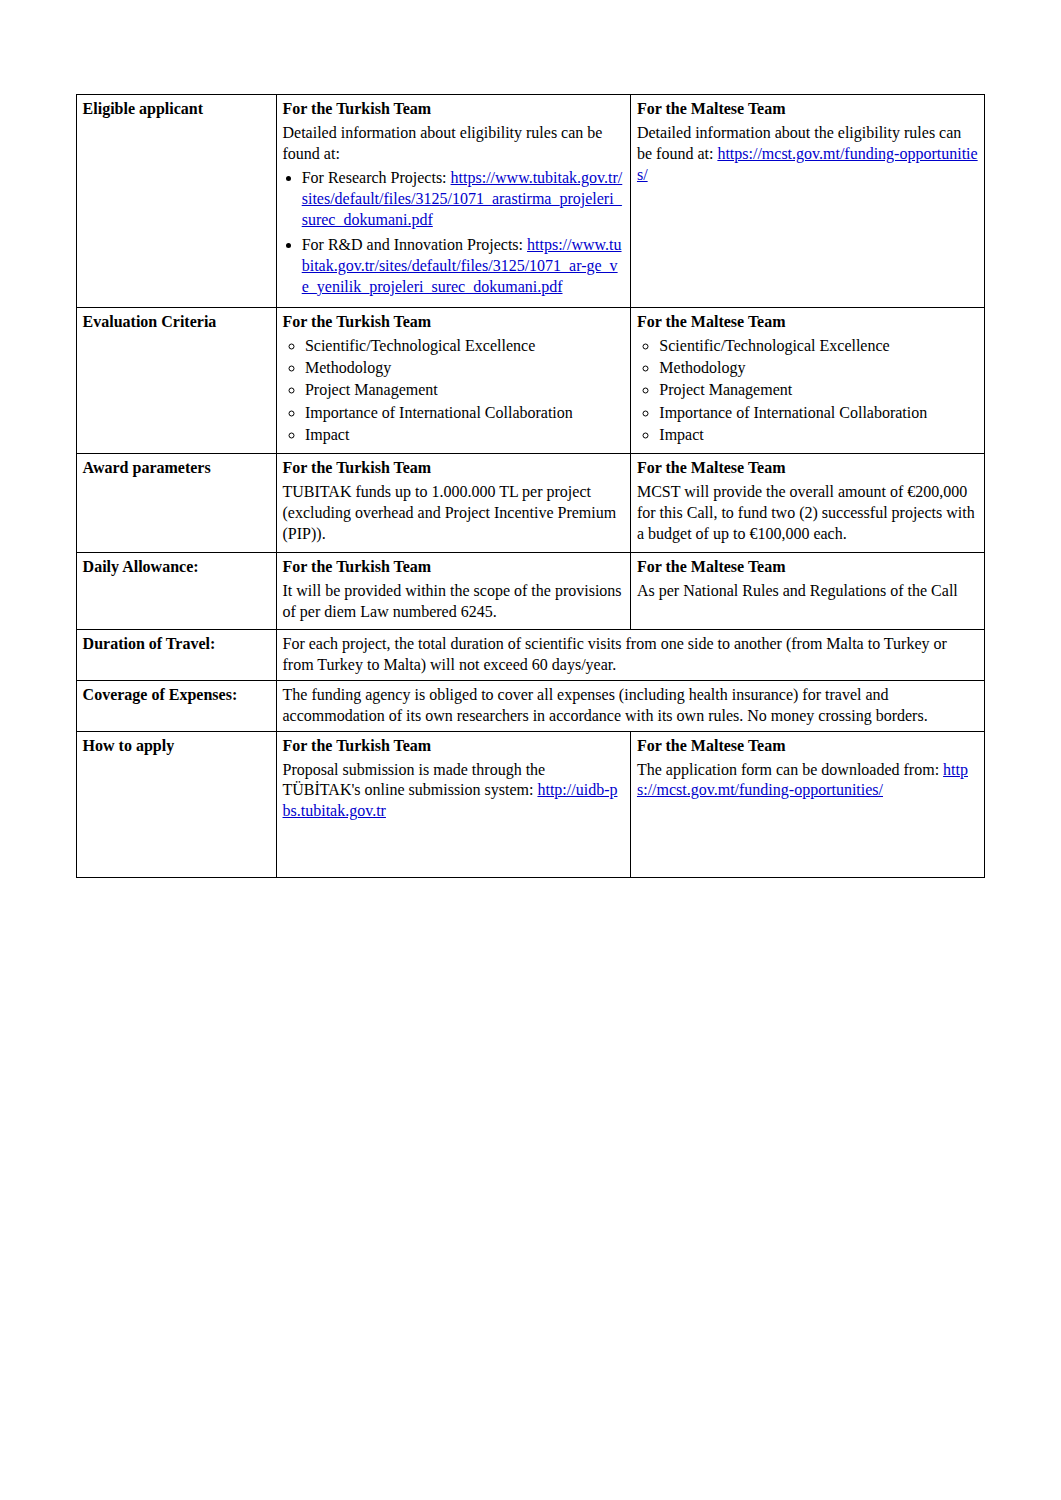| Eligible applicant | For the Turkish Team Detailed information about eligibility rules can be found at: For Research Projects: https://www.tubitak.gov.tr/sites/default/files/3125/1071_arastirma_projeleri_surec_dokumani.pdf For R&D and Innovation Projects: https://www.tubitak.gov.tr/sites/default/files/3125/1071_ar-ge_ve_yenilik_projeleri_surec_dokumani.pdf | For the Maltese Team Detailed information about the eligibility rules can be found at: https://mcst.gov.mt/funding-opportunities/ |
| Evaluation Criteria | For the Turkish Team Scientific/Technological Excellence Methodology Project Management Importance of International Collaboration Impact | For the Maltese Team Scientific/Technological Excellence Methodology Project Management Importance of International Collaboration Impact |
| Award parameters | For the Turkish Team TUBITAK funds up to 1.000.000 TL per project (excluding overhead and Project Incentive Premium (PIP)). | For the Maltese Team MCST will provide the overall amount of €200,000 for this Call, to fund two (2) successful projects with a budget of up to €100,000 each. |
| Daily Allowance: | For the Turkish Team It will be provided within the scope of the provisions of per diem Law numbered 6245. | For the Maltese Team As per National Rules and Regulations of the Call |
| Duration of Travel: | For each project, the total duration of scientific visits from one side to another (from Malta to Turkey or from Turkey to Malta) will not exceed 60 days/year. |
| Coverage of Expenses: | The funding agency is obliged to cover all expenses (including health insurance) for travel and accommodation of its own researchers in accordance with its own rules. No money crossing borders. |
| How to apply | For the Turkish Team Proposal submission is made through the TÜBİTAK's online submission system: http://uidb-pbs.tubitak.gov.tr | For the Maltese Team The application form can be downloaded from: https://mcst.gov.mt/funding-opportunities/ |